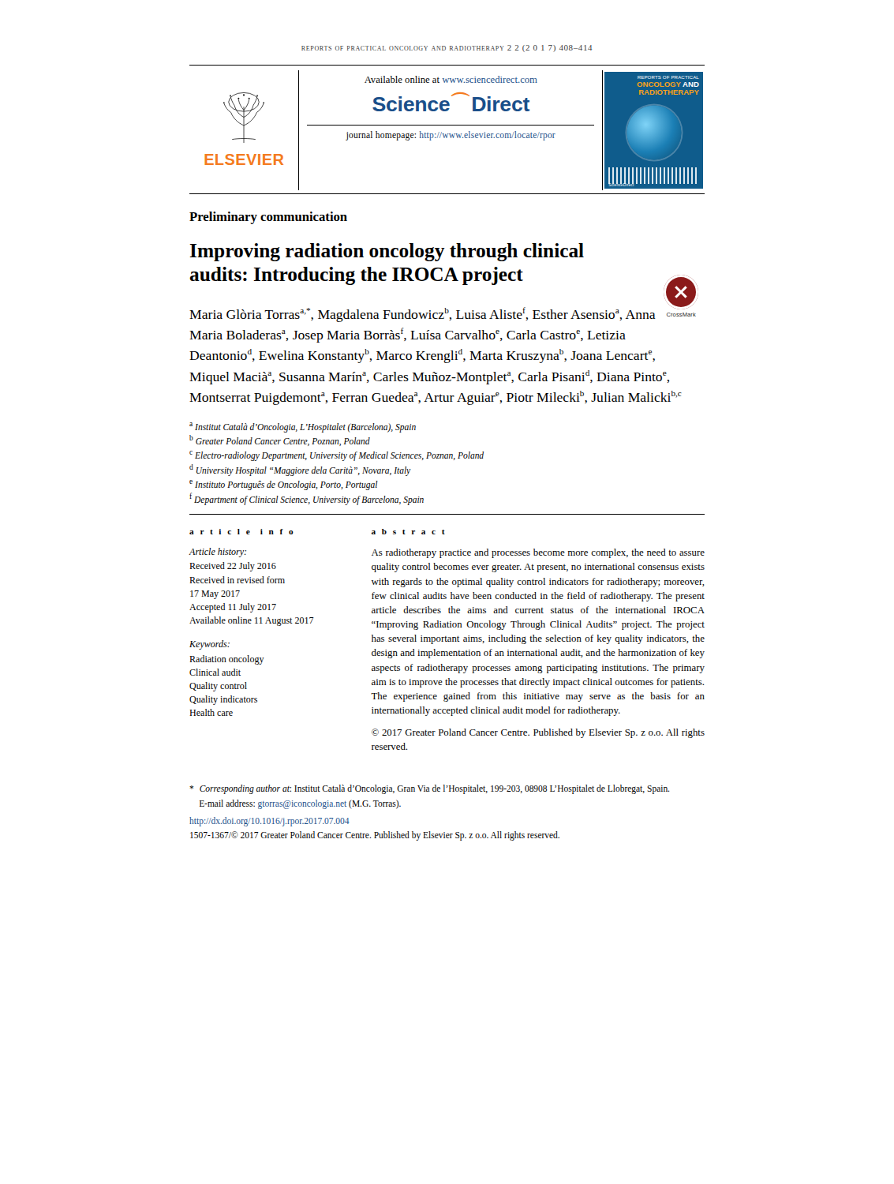reports of practical oncology and radiotherapy 2 2 (2 0 1 7) 408–414
ELSEVIER
Available online at www.sciencedirect.com
Science⌒Direct
journal homepage: http://www.elsevier.com/locate/rpor
REPORTS OF PRACTICAL
ONCOLOGY AND
RADIOTHERAPY
ScienceDirect
Preliminary communication
Improving radiation oncology through clinical audits: Introducing the IROCA project
CrossMark
Maria Glòria Torrasa,*, Magdalena Fundowiczb, Luisa Alistef, Esther Asensioa, Anna Maria Boladerasa, Josep Maria Borràsf, Luísa Carvalhoe, Carla Castroe, Letizia Deantoniod, Ewelina Konstantyb, Marco Krenglid, Marta Kruszynab, Joana Lencarte, Miquel Maciàa, Susanna Marína, Carles Muñoz-Montpleta, Carla Pisanid, Diana Pintoe, Montserrat Puigdemonta, Ferran Guedeaa, Artur Aguiare, Piotr Mileckib, Julian Malickib,c
a Institut Català d’Oncologia, L’Hospitalet (Barcelona), Spain
b Greater Poland Cancer Centre, Poznan, Poland
c Electro-radiology Department, University of Medical Sciences, Poznan, Poland
d University Hospital “Maggiore dela Carità”, Novara, Italy
e Instituto Português de Oncologia, Porto, Portugal
f Department of Clinical Science, University of Barcelona, Spain
a r t i c l e i n f o
Article history:
Received 22 July 2016
Received in revised form
17 May 2017
Accepted 11 July 2017
Available online 11 August 2017
Keywords:
Radiation oncology
Clinical audit
Quality control
Quality indicators
Health care
a b s t r a c t
As radiotherapy practice and processes become more complex, the need to assure quality control becomes ever greater. At present, no international consensus exists with regards to the optimal quality control indicators for radiotherapy; moreover, few clinical audits have been conducted in the field of radiotherapy. The present article describes the aims and current status of the international IROCA “Improving Radiation Oncology Through Clinical Audits” project. The project has several important aims, including the selection of key quality indicators, the design and implementation of an international audit, and the harmonization of key aspects of radiotherapy processes among participating institutions. The primary aim is to improve the processes that directly impact clinical outcomes for patients. The experience gained from this initiative may serve as the basis for an internationally accepted clinical audit model for radiotherapy.
© 2017 Greater Poland Cancer Centre. Published by Elsevier Sp. z o.o. All rights reserved.
* Corresponding author at: Institut Català d’Oncologia, Gran Via de l’Hospitalet, 199-203, 08908 L’Hospitalet de Llobregat, Spain.
E-mail address: gtorras@iconcologia.net (M.G. Torras).
http://dx.doi.org/10.1016/j.rpor.2017.07.004
1507-1367/© 2017 Greater Poland Cancer Centre. Published by Elsevier Sp. z o.o. All rights reserved.